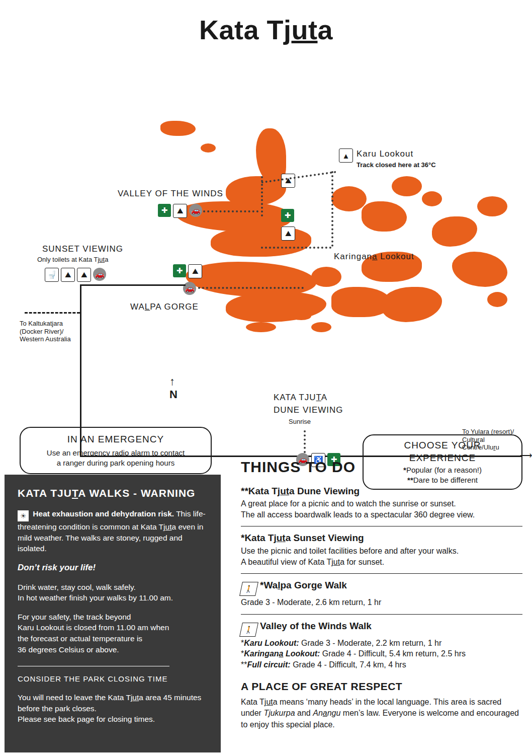Kata Tjuta
▲
Karu Lookout
Track closed here at 36°C
VALLEY OF THE WINDS
✚
⛰
🚗
Karingana Lookout
SUNSET VIEWING
Only toilets at Kata Tjuta
🚽
⛰
⛰
🚗
✚
⛰
🚗
WALPA GORGE
✚
⛰
⛰
To Kaltukatjara
(Docker River)/
Western Australia
↑
N
KATA TJUTA
DUNE VIEWING
Sunrise
🚗
♿
✚
To Yulara (resort)/
Cultural Centre/Uluru
⟶
IN AN EMERGENCY
Use an emergency radio alarm to contact
a ranger during park opening hours
CHOOSE YOUR EXPERIENCE
*Popular (for a reason!)
**Dare to be different
KATA TJUTA WALKS - WARNING
☀ Heat exhaustion and dehydration risk. This life-threatening condition is common at Kata Tjuta even in mild weather. The walks are stoney, rugged and isolated.
Don’t risk your life!
Drink water, stay cool, walk safely.
In hot weather finish your walks by 11.00 am.
For your safety, the track beyond
Karu Lookout is closed from 11.00 am when
the forecast or actual temperature is
36 degrees Celsius or above.
CONSIDER THE PARK CLOSING TIME
You will need to leave the Kata Tjuta area 45 minutes before the park closes.
Please see back page for closing times.
THINGS TO DO
**Kata Tjuta Dune Viewing
A great place for a picnic and to watch the sunrise or sunset.
The all access boardwalk leads to a spectacular 360 degree view.
*Kata Tjuta Sunset Viewing
Use the picnic and toilet facilities before and after your walks.
A beautiful view of Kata Tjuta for sunset.
🚶*Walpa Gorge Walk
Grade 3 - Moderate, 2.6 km return, 1 hr
🚶Valley of the Winds Walk
*Karu Lookout: Grade 3 - Moderate, 2.2 km return, 1 hr
*Karingana Lookout: Grade 4 - Difficult, 5.4 km return, 2.5 hrs
**Full circuit: Grade 4 - Difficult, 7.4 km, 4 hrs
A PLACE OF GREAT RESPECT
Kata Tjuta means ‘many heads’ in the local language. This area is sacred under Tjukurpa and Anangu men’s law. Everyone is welcome and encouraged to enjoy this special place.